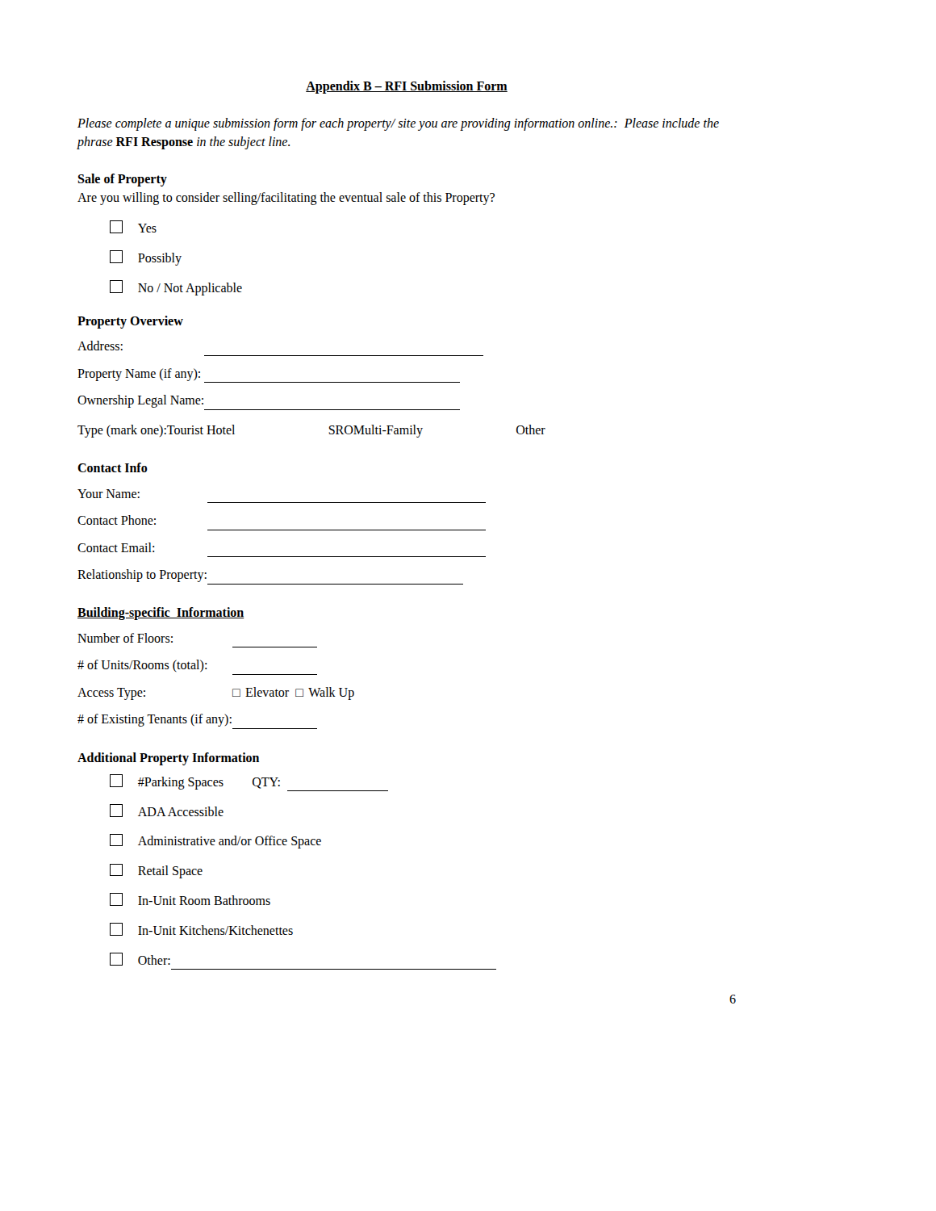Appendix B – RFI Submission Form
Please complete a unique submission form for each property/ site you are providing information online.: Please include the phrase RFI Response in the subject line.
Sale of Property
Are you willing to consider selling/facilitating the eventual sale of this Property?
Yes
Possibly
No / Not Applicable
Property Overview
| Address: | |
| Property Name (if any): | |
| Ownership Legal Name: | |
| Type (mark one): | Tourist Hotel | SRO | Multi-Family | Other |
Contact Info
| Your Name: | |
| Contact Phone: | |
| Contact Email: | |
| Relationship to Property: | |
Building-specific Information
| Number of Floors: | |
| # of Units/Rooms (total): | |
| Access Type: | □ Elevator □ Walk Up |
| # of Existing Tenants (if any): | |
Additional Property Information
#Parking SpacesQTY:
ADA Accessible
Administrative and/or Office Space
Retail Space
In-Unit Room Bathrooms
In-Unit Kitchens/Kitchenettes
Other:
6